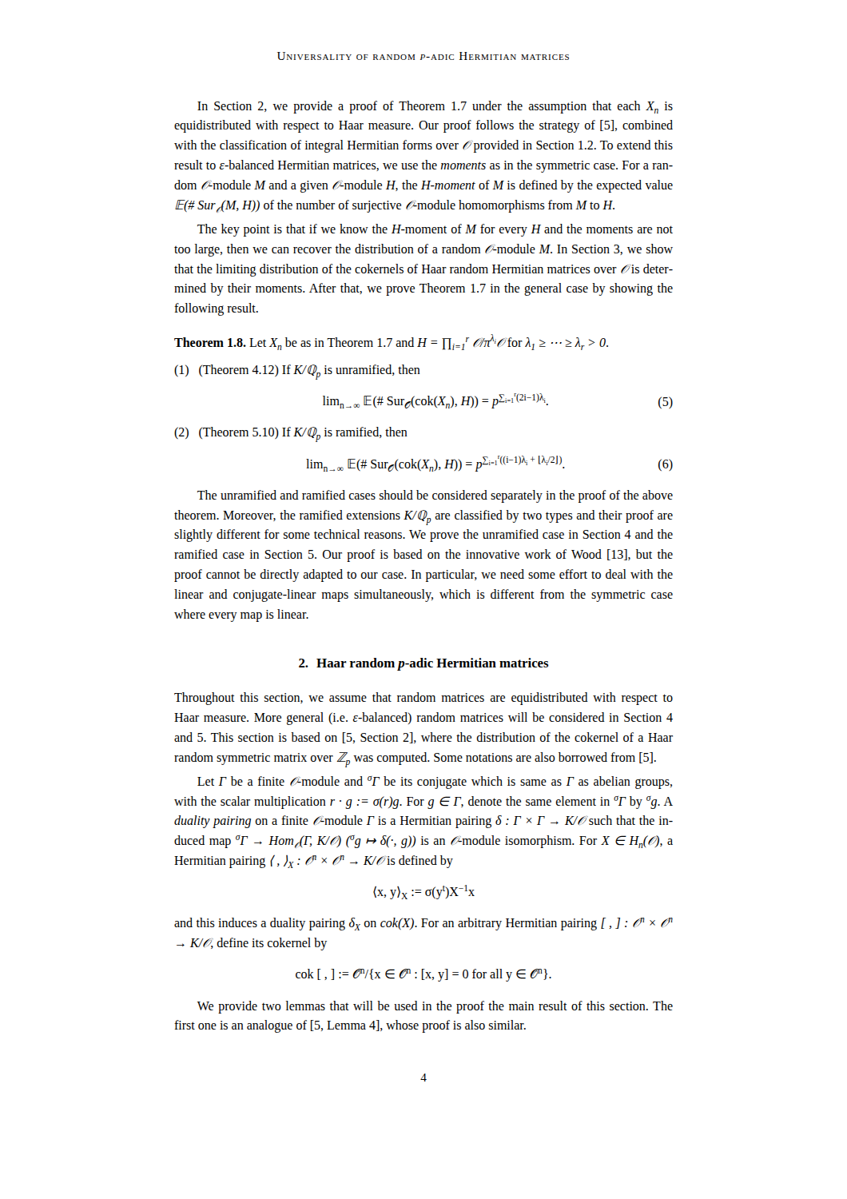Universality of random p-adic Hermitian matrices
In Section 2, we provide a proof of Theorem 1.7 under the assumption that each Xn is equidistributed with respect to Haar measure. Our proof follows the strategy of [5], combined with the classification of integral Hermitian forms over 𝒪 provided in Section 1.2. To extend this result to ε-balanced Hermitian matrices, we use the moments as in the symmetric case. For a random 𝒪-module M and a given 𝒪-module H, the H-moment of M is defined by the expected value 𝔼(# Sur𝒪(M, H)) of the number of surjective 𝒪-module homomorphisms from M to H.
The key point is that if we know the H-moment of M for every H and the moments are not too large, then we can recover the distribution of a random 𝒪-module M. In Section 3, we show that the limiting distribution of the cokernels of Haar random Hermitian matrices over 𝒪 is determined by their moments. After that, we prove Theorem 1.7 in the general case by showing the following result.
Theorem 1.8. Let Xn be as in Theorem 1.7 and H = ∏i=1r 𝒪/πλi𝒪 for λ1 ≥ ⋯ ≥ λr > 0.
(Theorem 4.12) If K/ℚp is unramified, then limn→∞ 𝔼(# Sur𝒪(cok(Xn), H)) = p∑i=1r(2i−1)λi. (5)
(Theorem 5.10) If K/ℚp is ramified, then limn→∞ 𝔼(# Sur𝒪(cok(Xn), H)) = p∑i=1r((i−1)λi + ⌊λi/2⌋). (6)
The unramified and ramified cases should be considered separately in the proof of the above theorem. Moreover, the ramified extensions K/ℚp are classified by two types and their proof are slightly different for some technical reasons. We prove the unramified case in Section 4 and the ramified case in Section 5. Our proof is based on the innovative work of Wood [13], but the proof cannot be directly adapted to our case. In particular, we need some effort to deal with the linear and conjugate-linear maps simultaneously, which is different from the symmetric case where every map is linear.
2. Haar random p-adic Hermitian matrices
Throughout this section, we assume that random matrices are equidistributed with respect to Haar measure. More general (i.e. ε-balanced) random matrices will be considered in Section 4 and 5. This section is based on [5, Section 2], where the distribution of the cokernel of a Haar random symmetric matrix over ℤp was computed. Some notations are also borrowed from [5].
Let Γ be a finite 𝒪-module and σΓ be its conjugate which is same as Γ as abelian groups, with the scalar multiplication r · g := σ(r)g. For g ∈ Γ, denote the same element in σΓ by σg. A duality pairing on a finite 𝒪-module Γ is a Hermitian pairing δ : Γ × Γ → K/𝒪 such that the induced map σΓ → Hom𝒪(Γ, K/𝒪) (σg ↦ δ(·, g)) is an 𝒪-module isomorphism. For X ∈ Hn(𝒪), a Hermitian pairing ⟨ , ⟩X : 𝒪n × 𝒪n → K/𝒪 is defined by
⟨x, y⟩X := σ(yt)X−1x
and this induces a duality pairing δX on cok(X). For an arbitrary Hermitian pairing [ , ] : 𝒪n × 𝒪n → K/𝒪, define its cokernel by
cok [ , ] := 𝒪n/{x ∈ 𝒪n : [x, y] = 0 for all y ∈ 𝒪n}.
We provide two lemmas that will be used in the proof the main result of this section. The first one is an analogue of [5, Lemma 4], whose proof is also similar.
4